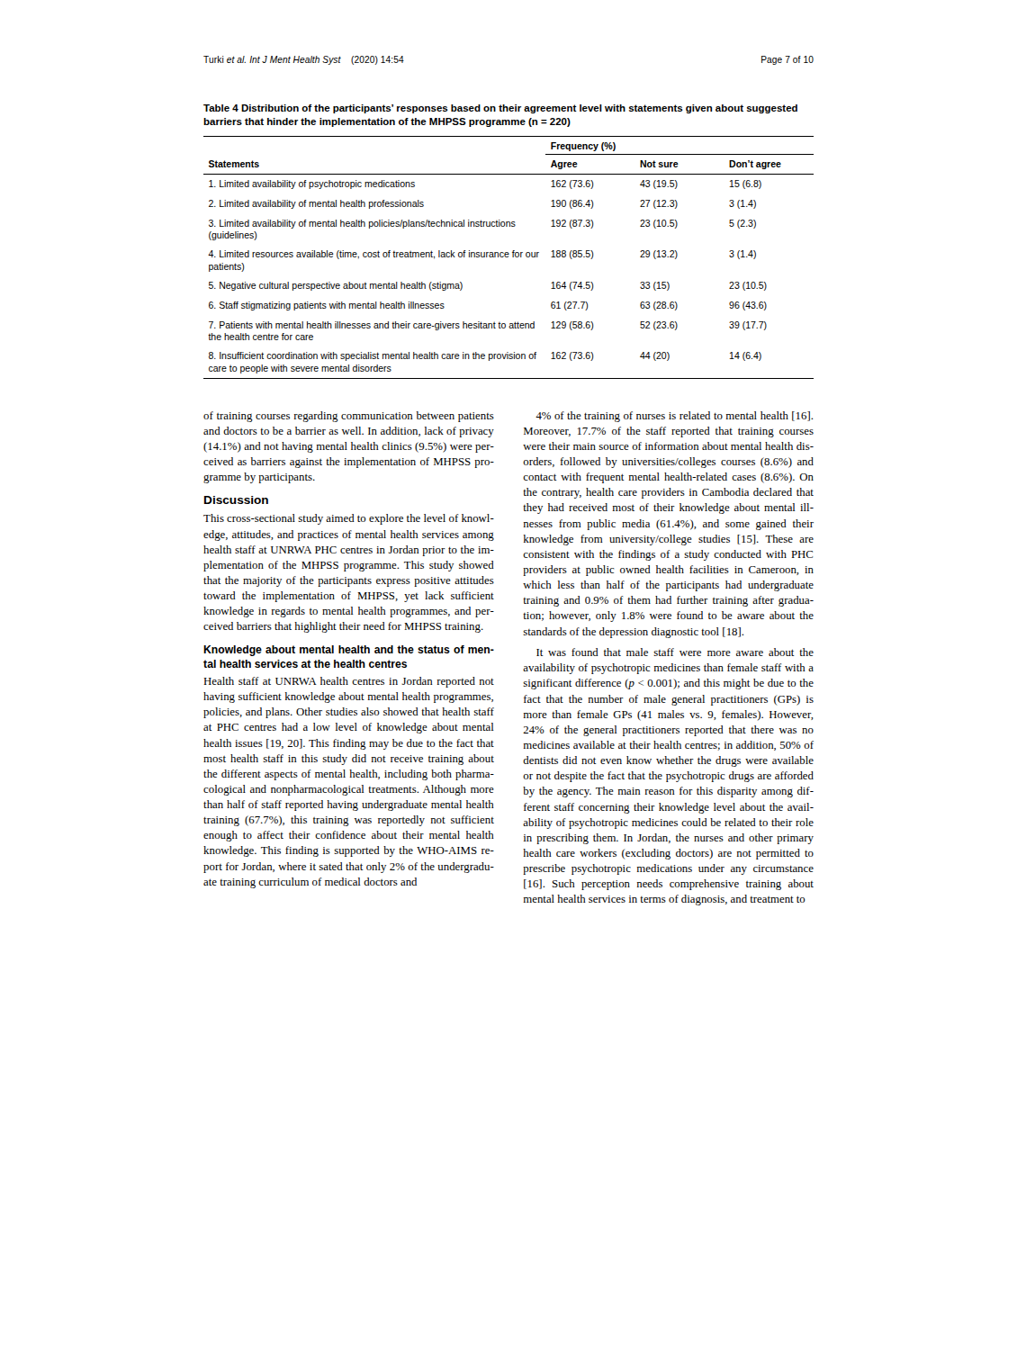Turki et al. Int J Ment Health Syst (2020) 14:54
Page 7 of 10
Table 4 Distribution of the participants’ responses based on their agreement level with statements given about suggested barriers that hinder the implementation of the MHPSS programme (n = 220)
| Statements | Frequency (%) |
| --- | --- |
| Agree | Not sure | Don’t agree |
| 1. Limited availability of psychotropic medications | 162 (73.6) | 43 (19.5) | 15 (6.8) |
| 2. Limited availability of mental health professionals | 190 (86.4) | 27 (12.3) | 3 (1.4) |
| 3. Limited availability of mental health policies/plans/technical instructions (guidelines) | 192 (87.3) | 23 (10.5) | 5 (2.3) |
| 4. Limited resources available (time, cost of treatment, lack of insurance for our patients) | 188 (85.5) | 29 (13.2) | 3 (1.4) |
| 5. Negative cultural perspective about mental health (stigma) | 164 (74.5) | 33 (15) | 23 (10.5) |
| 6. Staff stigmatizing patients with mental health illnesses | 61 (27.7) | 63 (28.6) | 96 (43.6) |
| 7. Patients with mental health illnesses and their care-givers hesitant to attend the health centre for care | 129 (58.6) | 52 (23.6) | 39 (17.7) |
| 8. Insufficient coordination with specialist mental health care in the provision of care to people with severe mental disorders | 162 (73.6) | 44 (20) | 14 (6.4) |
of training courses regarding communication between patients and doctors to be a barrier as well. In addition, lack of privacy (14.1%) and not having mental health clinics (9.5%) were perceived as barriers against the implementation of MHPSS programme by participants.
Discussion
This cross-sectional study aimed to explore the level of knowledge, attitudes, and practices of mental health services among health staff at UNRWA PHC centres in Jordan prior to the implementation of the MHPSS programme. This study showed that the majority of the participants express positive attitudes toward the implementation of MHPSS, yet lack sufficient knowledge in regards to mental health programmes, and perceived barriers that highlight their need for MHPSS training.
Knowledge about mental health and the status of mental health services at the health centres
Health staff at UNRWA health centres in Jordan reported not having sufficient knowledge about mental health programmes, policies, and plans. Other studies also showed that health staff at PHC centres had a low level of knowledge about mental health issues [19, 20]. This finding may be due to the fact that most health staff in this study did not receive training about the different aspects of mental health, including both pharmacological and nonpharmacological treatments. Although more than half of staff reported having undergraduate mental health training (67.7%), this training was reportedly not sufficient enough to affect their confidence about their mental health knowledge. This finding is supported by the WHO-AIMS report for Jordan, where it sated that only 2% of the undergraduate training curriculum of medical doctors and
4% of the training of nurses is related to mental health [16]. Moreover, 17.7% of the staff reported that training courses were their main source of information about mental health disorders, followed by universities/colleges courses (8.6%) and contact with frequent mental health-related cases (8.6%). On the contrary, health care providers in Cambodia declared that they had received most of their knowledge about mental illnesses from public media (61.4%), and some gained their knowledge from university/college studies [15]. These are consistent with the findings of a study conducted with PHC providers at public owned health facilities in Cameroon, in which less than half of the participants had undergraduate training and 0.9% of them had further training after graduation; however, only 1.8% were found to be aware about the standards of the depression diagnostic tool [18].
It was found that male staff were more aware about the availability of psychotropic medicines than female staff with a significant difference (p < 0.001); and this might be due to the fact that the number of male general practitioners (GPs) is more than female GPs (41 males vs. 9, females). However, 24% of the general practitioners reported that there was no medicines available at their health centres; in addition, 50% of dentists did not even know whether the drugs were available or not despite the fact that the psychotropic drugs are afforded by the agency. The main reason for this disparity among different staff concerning their knowledge level about the availability of psychotropic medicines could be related to their role in prescribing them. In Jordan, the nurses and other primary health care workers (excluding doctors) are not permitted to prescribe psychotropic medications under any circumstance [16]. Such perception needs comprehensive training about mental health services in terms of diagnosis, and treatment to